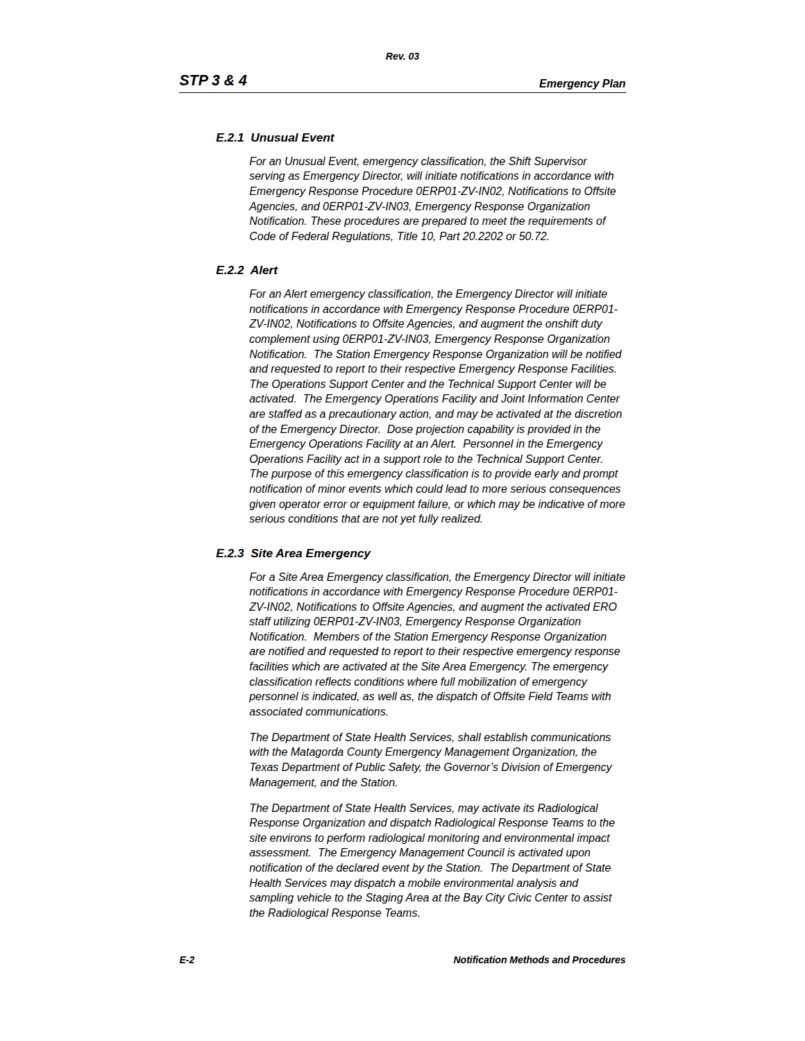Rev. 03
STP 3 & 4
Emergency Plan
E.2.1 Unusual Event
For an Unusual Event, emergency classification, the Shift Supervisor serving as Emergency Director, will initiate notifications in accordance with Emergency Response Procedure 0ERP01-ZV-IN02, Notifications to Offsite Agencies, and 0ERP01-ZV-IN03, Emergency Response Organization Notification. These procedures are prepared to meet the requirements of Code of Federal Regulations, Title 10, Part 20.2202 or 50.72.
E.2.2 Alert
For an Alert emergency classification, the Emergency Director will initiate notifications in accordance with Emergency Response Procedure 0ERP01-ZV-IN02, Notifications to Offsite Agencies, and augment the onshift duty complement using 0ERP01-ZV-IN03, Emergency Response Organization Notification. The Station Emergency Response Organization will be notified and requested to report to their respective Emergency Response Facilities. The Operations Support Center and the Technical Support Center will be activated. The Emergency Operations Facility and Joint Information Center are staffed as a precautionary action, and may be activated at the discretion of the Emergency Director. Dose projection capability is provided in the Emergency Operations Facility at an Alert. Personnel in the Emergency Operations Facility act in a support role to the Technical Support Center. The purpose of this emergency classification is to provide early and prompt notification of minor events which could lead to more serious consequences given operator error or equipment failure, or which may be indicative of more serious conditions that are not yet fully realized.
E.2.3 Site Area Emergency
For a Site Area Emergency classification, the Emergency Director will initiate notifications in accordance with Emergency Response Procedure 0ERP01-ZV-IN02, Notifications to Offsite Agencies, and augment the activated ERO staff utilizing 0ERP01-ZV-IN03, Emergency Response Organization Notification. Members of the Station Emergency Response Organization are notified and requested to report to their respective emergency response facilities which are activated at the Site Area Emergency. The emergency classification reflects conditions where full mobilization of emergency personnel is indicated, as well as, the dispatch of Offsite Field Teams with associated communications.
The Department of State Health Services, shall establish communications with the Matagorda County Emergency Management Organization, the Texas Department of Public Safety, the Governor’s Division of Emergency Management, and the Station.
The Department of State Health Services, may activate its Radiological Response Organization and dispatch Radiological Response Teams to the site environs to perform radiological monitoring and environmental impact assessment. The Emergency Management Council is activated upon notification of the declared event by the Station. The Department of State Health Services may dispatch a mobile environmental analysis and sampling vehicle to the Staging Area at the Bay City Civic Center to assist the Radiological Response Teams.
E-2
Notification Methods and Procedures